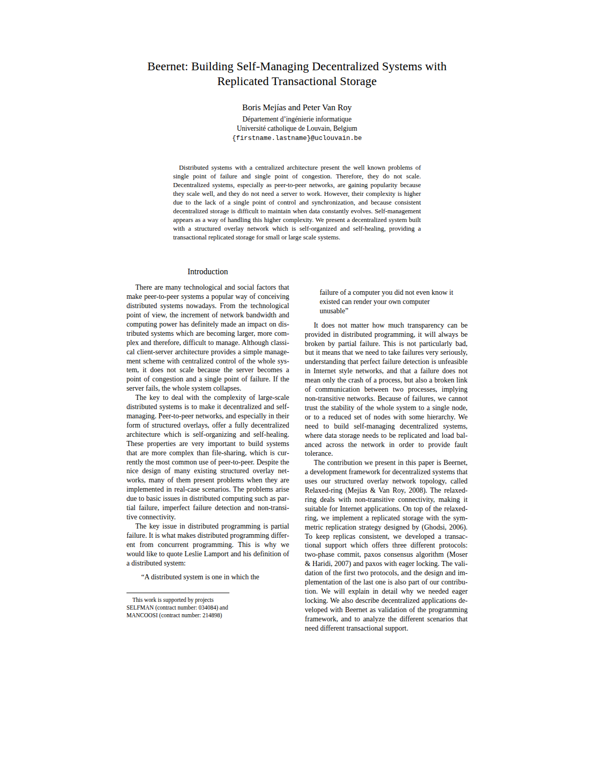Beernet: Building Self-Managing Decentralized Systems with
Replicated Transactional Storage
Boris Mejías and Peter Van Roy
Département d’ingénierie informatique
Université catholique de Louvain, Belgium
{firstname.lastname}@uclouvain.be
Distributed systems with a centralized architecture present the well known problems of single point of failure and single point of congestion. Therefore, they do not scale. Decentralized systems, especially as peer-to-peer networks, are gaining popularity because they scale well, and they do not need a server to work. However, their complexity is higher due to the lack of a single point of control and synchronization, and because consistent decentralized storage is difficult to maintain when data constantly evolves. Self-management appears as a way of handling this higher complexity. We present a decentralized system built with a structured overlay network which is self-organized and self-healing, providing a transactional replicated storage for small or large scale systems.
Introduction
There are many technological and social factors that make peer-to-peer systems a popular way of conceiving distributed systems nowadays. From the technological point of view, the increment of network bandwidth and computing power has definitely made an impact on distributed systems which are becoming larger, more complex and therefore, difficult to manage. Although classical client-server architecture provides a simple management scheme with centralized control of the whole system, it does not scale because the server becomes a point of congestion and a single point of failure. If the server fails, the whole system collapses.
The key to deal with the complexity of large-scale distributed systems is to make it decentralized and self-managing. Peer-to-peer networks, and especially in their form of structured overlays, offer a fully decentralized architecture which is self-organizing and self-healing. These properties are very important to build systems that are more complex than file-sharing, which is currently the most common use of peer-to-peer. Despite the nice design of many existing structured overlay networks, many of them present problems when they are implemented in real-case scenarios. The problems arise due to basic issues in distributed computing such as partial failure, imperfect failure detection and non-transitive connectivity.
The key issue in distributed programming is partial failure. It is what makes distributed programming different from concurrent programming. This is why we would like to quote Leslie Lamport and his definition of a distributed system:
“A distributed system is one in which the
This work is supported by projects SELFMAN (contract number: 034084) and MANCOOSI (contract number: 214898)
failure of a computer you did not even know it existed can render your own computer unusable”
It does not matter how much transparency can be provided in distributed programming, it will always be broken by partial failure. This is not particularly bad, but it means that we need to take failures very seriously, understanding that perfect failure detection is unfeasible in Internet style networks, and that a failure does not mean only the crash of a process, but also a broken link of communication between two processes, implying non-transitive networks. Because of failures, we cannot trust the stability of the whole system to a single node, or to a reduced set of nodes with some hierarchy. We need to build self-managing decentralized systems, where data storage needs to be replicated and load balanced across the network in order to provide fault tolerance.
The contribution we present in this paper is Beernet, a development framework for decentralized systems that uses our structured overlay network topology, called Relaxed-ring (Mejías & Van Roy, 2008). The relaxed-ring deals with non-transitive connectivity, making it suitable for Internet applications. On top of the relaxed-ring, we implement a replicated storage with the symmetric replication strategy designed by (Ghodsi, 2006). To keep replicas consistent, we developed a transactional support which offers three different protocols: two-phase commit, paxos consensus algorithm (Moser & Haridi, 2007) and paxos with eager locking. The validation of the first two protocols, and the design and implementation of the last one is also part of our contribution. We will explain in detail why we needed eager locking. We also describe decentralized applications developed with Beernet as validation of the programming framework, and to analyze the different scenarios that need different transactional support.